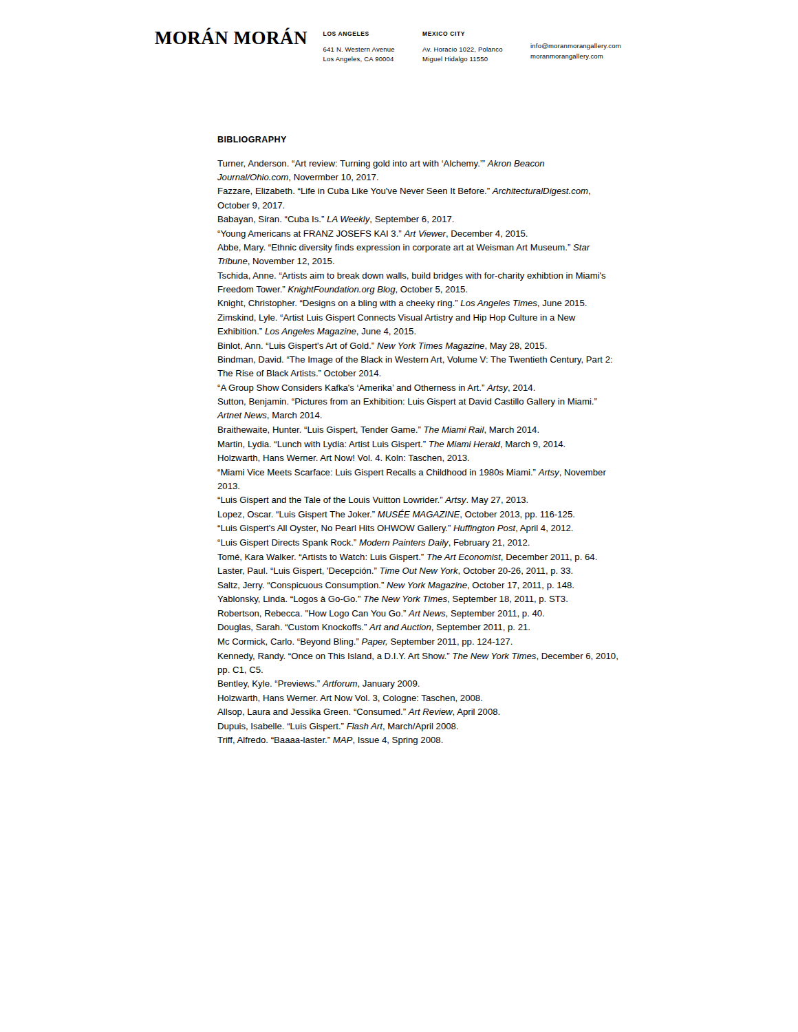MORÁN MORÁN
LOS ANGELES
641 N. Western Avenue
Los Angeles, CA 90004
MEXICO CITY
Av. Horacio 1022, Polanco
Miguel Hidalgo 11550
info@moranmorangallery.com
moranmorangallery.com
BIBLIOGRAPHY
Turner, Anderson. “Art review: Turning gold into art with ‘Alchemy.’” Akron Beacon Journal/Ohio.com, Novermber 10, 2017.
Fazzare, Elizabeth. “Life in Cuba Like You've Never Seen It Before.” ArchitecturalDigest.com, October 9, 2017.
Babayan, Siran. “Cuba Is.” LA Weekly, September 6, 2017.
“Young Americans at FRANZ JOSEFS KAI 3.” Art Viewer, December 4, 2015.
Abbe, Mary. “Ethnic diversity finds expression in corporate art at Weisman Art Museum.” Star Tribune, November 12, 2015.
Tschida, Anne. “Artists aim to break down walls, build bridges with for-charity exhibtion in Miami's Freedom Tower.” KnightFoundation.org Blog, October 5, 2015.
Knight, Christopher. “Designs on a bling with a cheeky ring.” Los Angeles Times, June 2015.
Zimskind, Lyle. “Artist Luis Gispert Connects Visual Artistry and Hip Hop Culture in a New Exhibition.” Los Angeles Magazine, June 4, 2015.
Binlot, Ann. “Luis Gispert's Art of Gold.” New York Times Magazine, May 28, 2015.
Bindman, David. “The Image of the Black in Western Art, Volume V: The Twentieth Century, Part 2: The Rise of Black Artists.” October 2014.
“A Group Show Considers Kafka's ‘Amerika’ and Otherness in Art.” Artsy, 2014.
Sutton, Benjamin. “Pictures from an Exhibition: Luis Gispert at David Castillo Gallery in Miami.” Artnet News, March 2014.
Braithewaite, Hunter. “Luis Gispert, Tender Game.” The Miami Rail, March 2014.
Martin, Lydia. “Lunch with Lydia: Artist Luis Gispert.” The Miami Herald, March 9, 2014.
Holzwarth, Hans Werner. Art Now! Vol. 4. Koln: Taschen, 2013.
“Miami Vice Meets Scarface: Luis Gispert Recalls a Childhood in 1980s Miami.” Artsy, November 2013.
“Luis Gispert and the Tale of the Louis Vuitton Lowrider.” Artsy. May 27, 2013.
Lopez, Oscar. “Luis Gispert The Joker.” MUSÉE MAGAZINE, October 2013, pp. 116-125.
“Luis Gispert's All Oyster, No Pearl Hits OHWOW Gallery.” Huffington Post, April 4, 2012.
“Luis Gispert Directs Spank Rock.” Modern Painters Daily, February 21, 2012.
Tomé, Kara Walker. “Artists to Watch: Luis Gispert.” The Art Economist, December 2011, p. 64.
Laster, Paul. “Luis Gispert, 'Decepción.” Time Out New York, October 20-26, 2011, p. 33.
Saltz, Jerry. “Conspicuous Consumption.” New York Magazine, October 17, 2011, p. 148.
Yablonsky, Linda. “Logos à Go-Go.” The New York Times, September 18, 2011, p. ST3.
Robertson, Rebecca. "How Logo Can You Go.” Art News, September 2011, p. 40.
Douglas, Sarah. “Custom Knockoffs.” Art and Auction, September 2011, p. 21.
Mc Cormick, Carlo. “Beyond Bling.” Paper, September 2011, pp. 124-127.
Kennedy, Randy. “Once on This Island, a D.I.Y. Art Show.” The New York Times, December 6, 2010, pp. C1, C5.
Bentley, Kyle. “Previews.” Artforum, January 2009.
Holzwarth, Hans Werner. Art Now Vol. 3, Cologne: Taschen, 2008.
Allsop, Laura and Jessika Green. “Consumed.” Art Review, April 2008.
Dupuis, Isabelle. “Luis Gispert.” Flash Art, March/April 2008.
Triff, Alfredo. “Baaaa-laster.” MAP, Issue 4, Spring 2008.